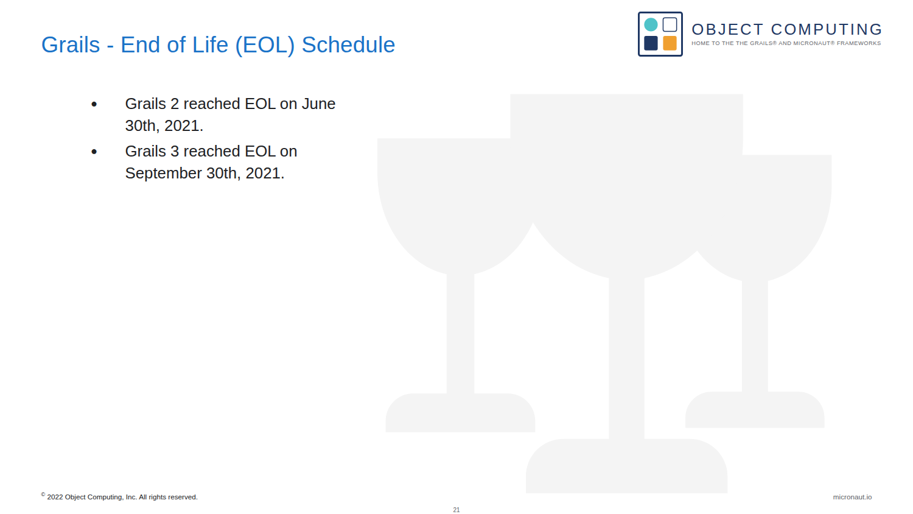OBJECT COMPUTING
HOME TO THE THE GRAILS® AND MICRONAUT® FRAMEWORKS
Grails - End of Life (EOL) Schedule
Grails 2 reached EOL on June 30th, 2021.
Grails 3 reached EOL on September 30th, 2021.
© 2022 Object Computing, Inc. All rights reserved.
21
micronaut.io